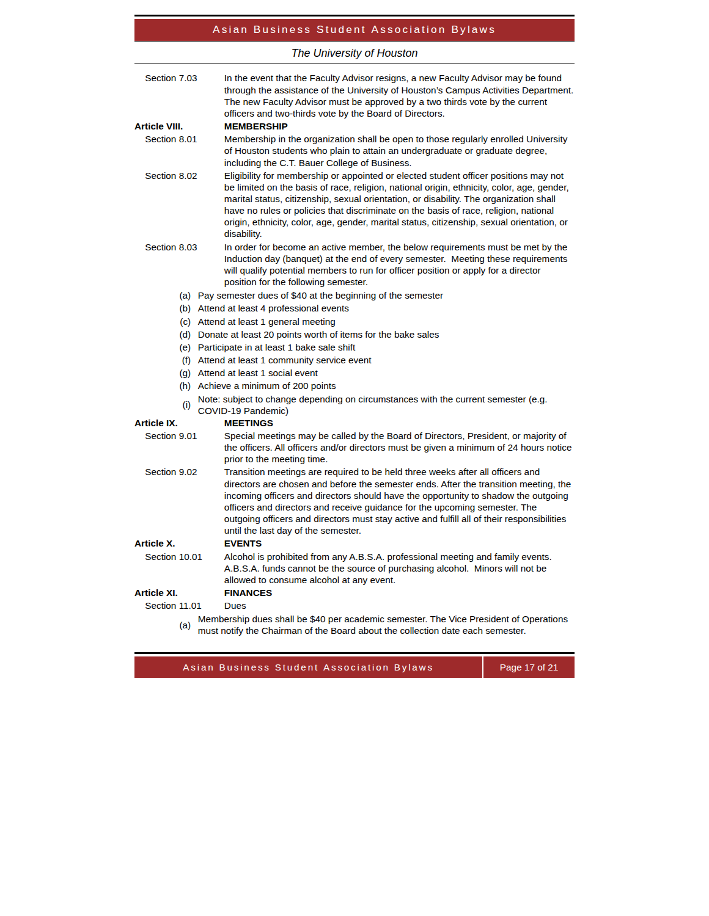Asian Business Student Association Bylaws
The University of Houston
| Section 7.03 | In the event that the Faculty Advisor resigns, a new Faculty Advisor may be found through the assistance of the University of Houston’s Campus Activities Department. The new Faculty Advisor must be approved by a two thirds vote by the current officers and two-thirds vote by the Board of Directors. |
| Article VIII. | MEMBERSHIP |
| Section 8.01 | Membership in the organization shall be open to those regularly enrolled University of Houston students who plain to attain an undergraduate or graduate degree, including the C.T. Bauer College of Business. |
| Section 8.02 | Eligibility for membership or appointed or elected student officer positions may not be limited on the basis of race, religion, national origin, ethnicity, color, age, gender, marital status, citizenship, sexual orientation, or disability. The organization shall have no rules or policies that discriminate on the basis of race, religion, national origin, ethnicity, color, age, gender, marital status, citizenship, sexual orientation, or disability. |
| Section 8.03 | In order for become an active member, the below requirements must be met by the Induction day (banquet) at the end of every semester. Meeting these requirements will qualify potential members to run for officer position or apply for a director position for the following semester. |
| (a) | Pay semester dues of $40 at the beginning of the semester |
| (b) | Attend at least 4 professional events |
| (c) | Attend at least 1 general meeting |
| (d) | Donate at least 20 points worth of items for the bake sales |
| (e) | Participate in at least 1 bake sale shift |
| (f) | Attend at least 1 community service event |
| (g) | Attend at least 1 social event |
| (h) | Achieve a minimum of 200 points |
| (i) | Note: subject to change depending on circumstances with the current semester (e.g. COVID-19 Pandemic) |
| Article IX. | MEETINGS |
| Section 9.01 | Special meetings may be called by the Board of Directors, President, or majority of the officers. All officers and/or directors must be given a minimum of 24 hours notice prior to the meeting time. |
| Section 9.02 | Transition meetings are required to be held three weeks after all officers and directors are chosen and before the semester ends. After the transition meeting, the incoming officers and directors should have the opportunity to shadow the outgoing officers and directors and receive guidance for the upcoming semester. The outgoing officers and directors must stay active and fulfill all of their responsibilities until the last day of the semester. |
| Article X. | EVENTS |
| Section 10.01 | Alcohol is prohibited from any A.B.S.A. professional meeting and family events. A.B.S.A. funds cannot be the source of purchasing alcohol. Minors will not be allowed to consume alcohol at any event. |
| Article XI. | FINANCES |
| Section 11.01 | Dues |
| (a) | Membership dues shall be $40 per academic semester. The Vice President of Operations must notify the Chairman of the Board about the collection date each semester. |
Asian Business Student Association Bylaws
Page 17 of 21